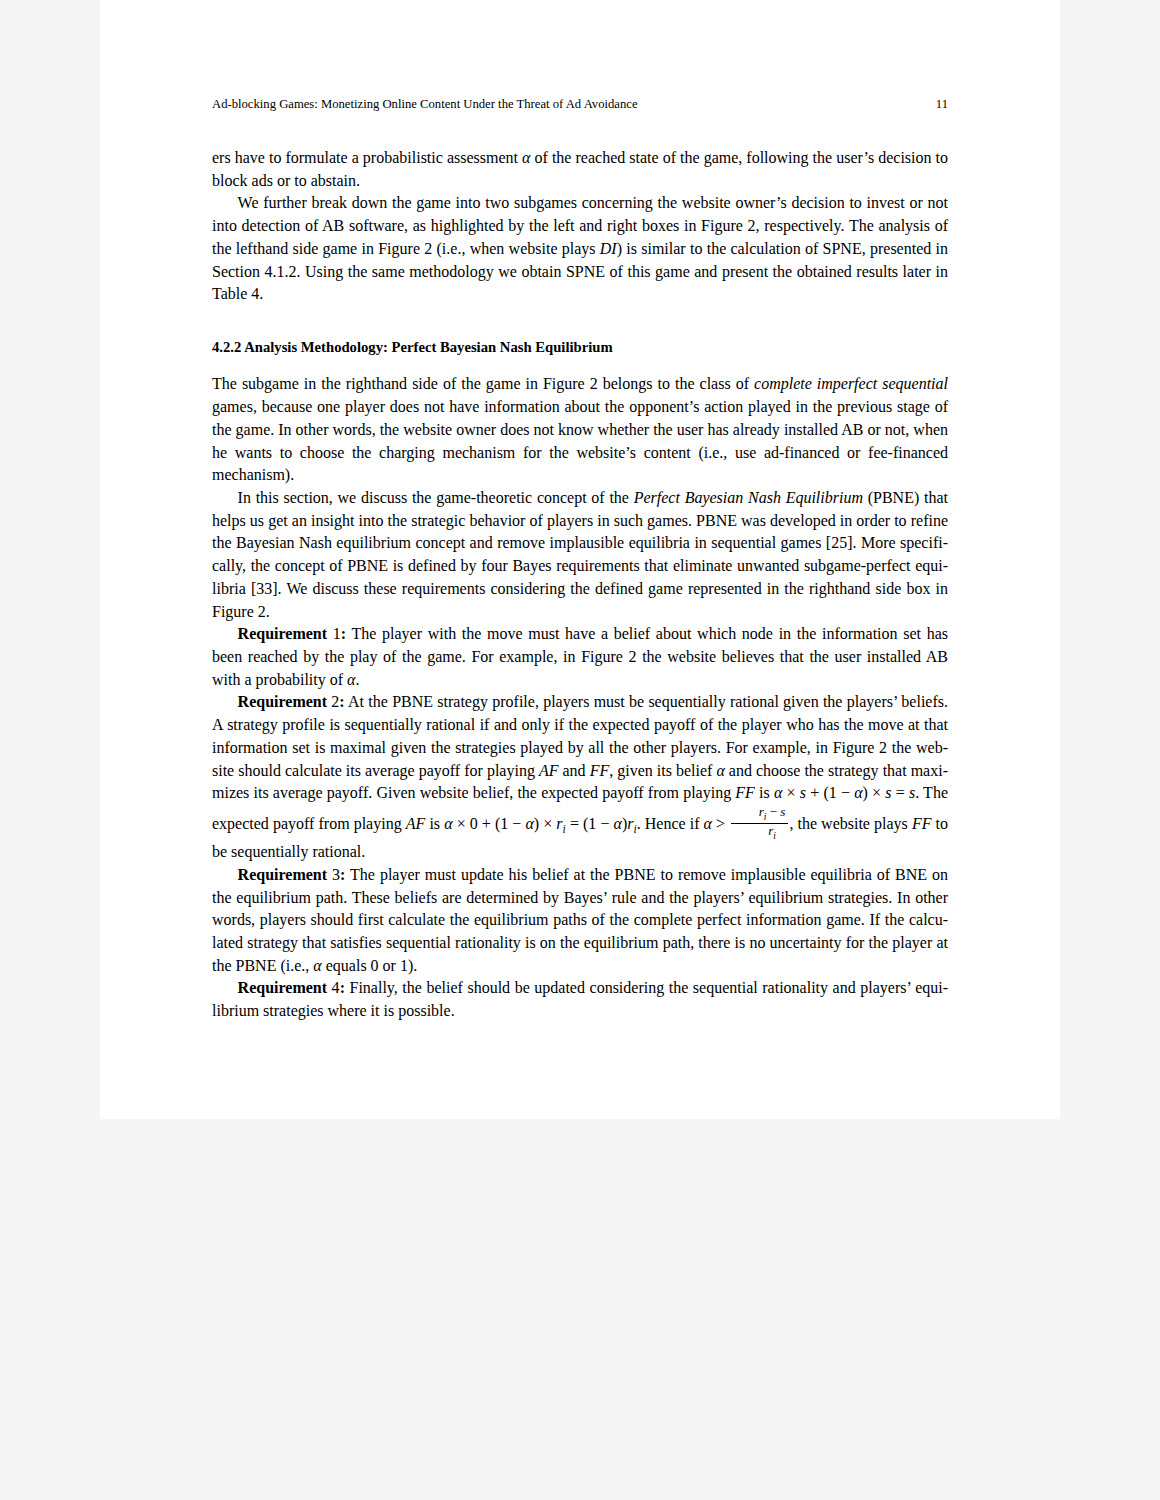Ad-blocking Games: Monetizing Online Content Under the Threat of Ad Avoidance 11
ers have to formulate a probabilistic assessment α of the reached state of the game, following the user’s decision to block ads or to abstain.
We further break down the game into two subgames concerning the website owner’s decision to invest or not into detection of AB software, as highlighted by the left and right boxes in Figure 2, respectively. The analysis of the lefthand side game in Figure 2 (i.e., when website plays DI) is similar to the calculation of SPNE, presented in Section 4.1.2. Using the same methodology we obtain SPNE of this game and present the obtained results later in Table 4.
4.2.2 Analysis Methodology: Perfect Bayesian Nash Equilibrium
The subgame in the righthand side of the game in Figure 2 belongs to the class of complete imperfect sequential games, because one player does not have information about the opponent’s action played in the previous stage of the game. In other words, the website owner does not know whether the user has already installed AB or not, when he wants to choose the charging mechanism for the website’s content (i.e., use ad-financed or fee-financed mechanism).
In this section, we discuss the game-theoretic concept of the Perfect Bayesian Nash Equilibrium (PBNE) that helps us get an insight into the strategic behavior of players in such games. PBNE was developed in order to refine the Bayesian Nash equilibrium concept and remove implausible equilibria in sequential games [25]. More specifically, the concept of PBNE is defined by four Bayes requirements that eliminate unwanted subgame-perfect equilibria [33]. We discuss these requirements considering the defined game represented in the righthand side box in Figure 2.
Requirement 1: The player with the move must have a belief about which node in the information set has been reached by the play of the game. For example, in Figure 2 the website believes that the user installed AB with a probability of α.
Requirement 2: At the PBNE strategy profile, players must be sequentially rational given the players’ beliefs. A strategy profile is sequentially rational if and only if the expected payoff of the player who has the move at that information set is maximal given the strategies played by all the other players. For example, in Figure 2 the website should calculate its average payoff for playing AF and FF, given its belief α and choose the strategy that maximizes its average payoff. Given website belief, the expected payoff from playing FF is α × s + (1 − α) × s = s. The expected payoff from playing AF is α × 0 + (1 − α) × ri = (1 − α)ri. Hence if α > ri − s ri, the website plays FF to be sequentially rational.
Requirement 3: The player must update his belief at the PBNE to remove implausible equilibria of BNE on the equilibrium path. These beliefs are determined by Bayes’ rule and the players’ equilibrium strategies. In other words, players should first calculate the equilibrium paths of the complete perfect information game. If the calculated strategy that satisfies sequential rationality is on the equilibrium path, there is no uncertainty for the player at the PBNE (i.e., α equals 0 or 1).
Requirement 4: Finally, the belief should be updated considering the sequential rationality and players’ equilibrium strategies where it is possible.